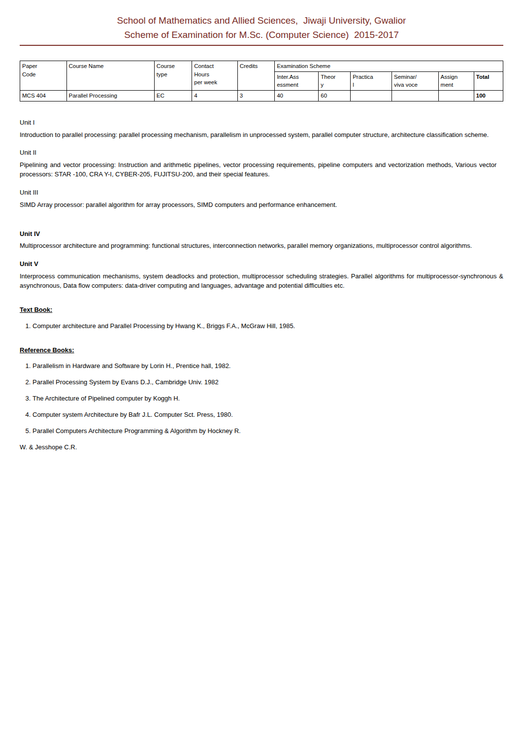School of Mathematics and Allied Sciences, Jiwaji University, Gwalior Scheme of Examination for M.Sc. (Computer Science) 2015-2017
| Paper Code | Course Name | Course type | Contact Hours per week | Credits | Examination Scheme |
| Inter.Ass essment | Theor y | Practica l | Seminar/ viva voce | Assign ment | Total |
| MCS 404 | Parallel Processing | EC | 4 | 3 | 40 | 60 | | | | 100 |
Unit I
Introduction to parallel processing: parallel processing mechanism, parallelism in unprocessed system, parallel computer structure, architecture classification scheme.
Unit II
Pipelining and vector processing: Instruction and arithmetic pipelines, vector processing requirements, pipeline computers and vectorization methods, Various vector processors: STAR -100, CRA Y-I, CYBER-205, FUJITSU-200, and their special features.
Unit III
SIMD Array processor: parallel algorithm for array processors, SIMD computers and performance enhancement.
Unit IV
Multiprocessor architecture and programming: functional structures, interconnection networks, parallel memory organizations, multiprocessor control algorithms.
Unit V
Interprocess communication mechanisms, system deadlocks and protection, multiprocessor scheduling strategies. Parallel algorithms for multiprocessor-synchronous & asynchronous, Data flow computers: data-driver computing and languages, advantage and potential difficulties etc.
Text Book:
Computer architecture and Parallel Processing by Hwang K., Briggs F.A., McGraw Hill, 1985.
Reference Books:
Parallelism in Hardware and Software by Lorin H., Prentice hall, 1982.
Parallel Processing System by Evans D.J., Cambridge Univ. 1982
The Architecture of Pipelined computer by Koggh H.
Computer system Architecture by Bafr J.L. Computer Sct. Press, 1980.
Parallel Computers Architecture Programming & Algorithm by Hockney R.
W. & Jesshope C.R.